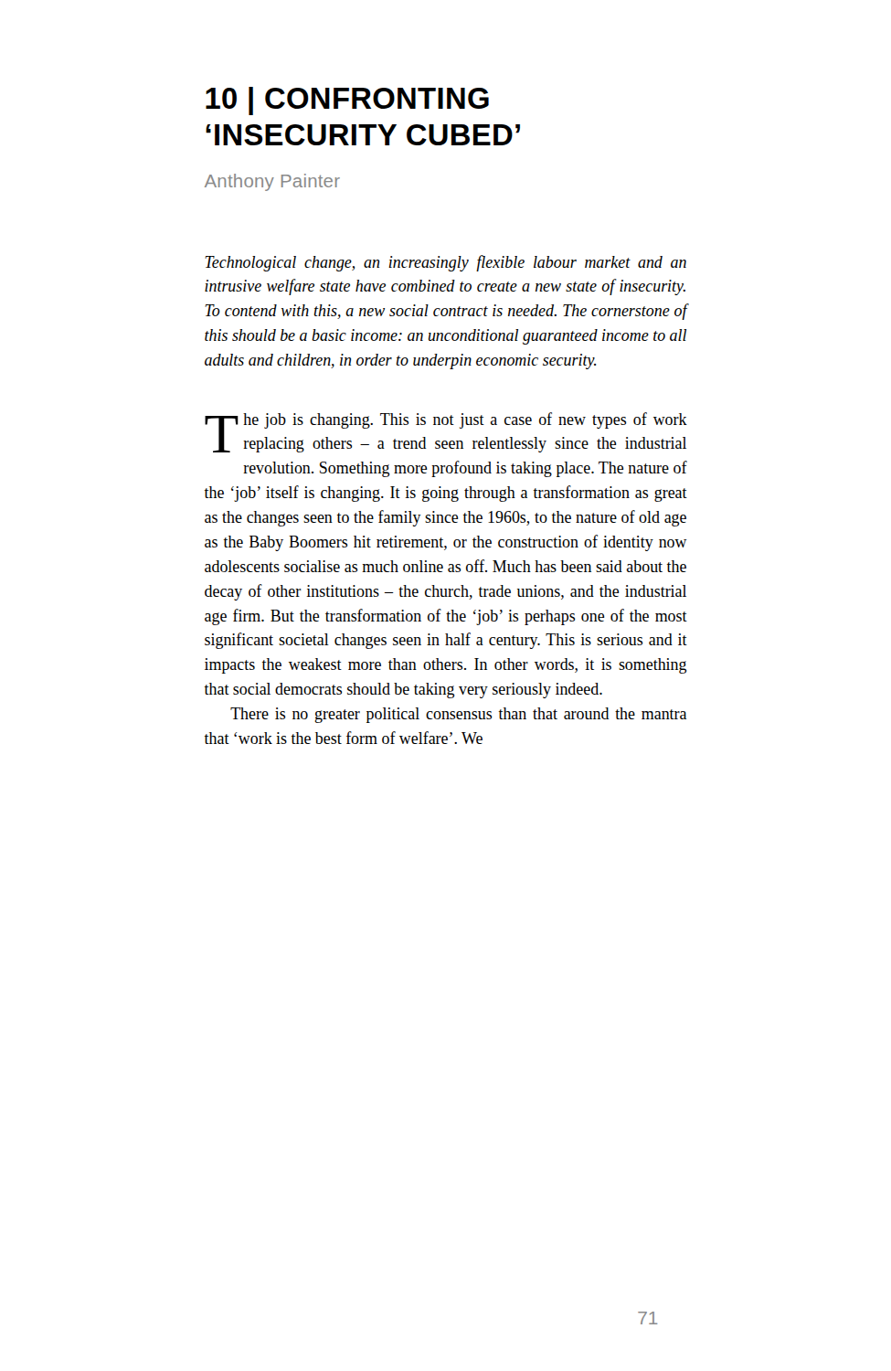10 | Confronting
‘Insecurity Cubed’
Anthony Painter
Technological change, an increasingly flexible labour market and an intrusive welfare state have combined to create a new state of insecurity. To contend with this, a new social contract is needed. The cornerstone of this should be a basic income: an unconditional guaranteed income to all adults and children, in order to underpin economic security.
The job is changing. This is not just a case of new types of work replacing others – a trend seen relentlessly since the industrial revolution. Something more profound is taking place. The nature of the ‘job’ itself is changing. It is going through a transformation as great as the changes seen to the family since the 1960s, to the nature of old age as the Baby Boomers hit retirement, or the construction of identity now adolescents socialise as much online as off. Much has been said about the decay of other institutions – the church, trade unions, and the industrial age firm. But the transformation of the ‘job’ is perhaps one of the most significant societal changes seen in half a century. This is serious and it impacts the weakest more than others. In other words, it is something that social democrats should be taking very seriously indeed.
There is no greater political consensus than that around the mantra that ‘work is the best form of welfare’. We
71